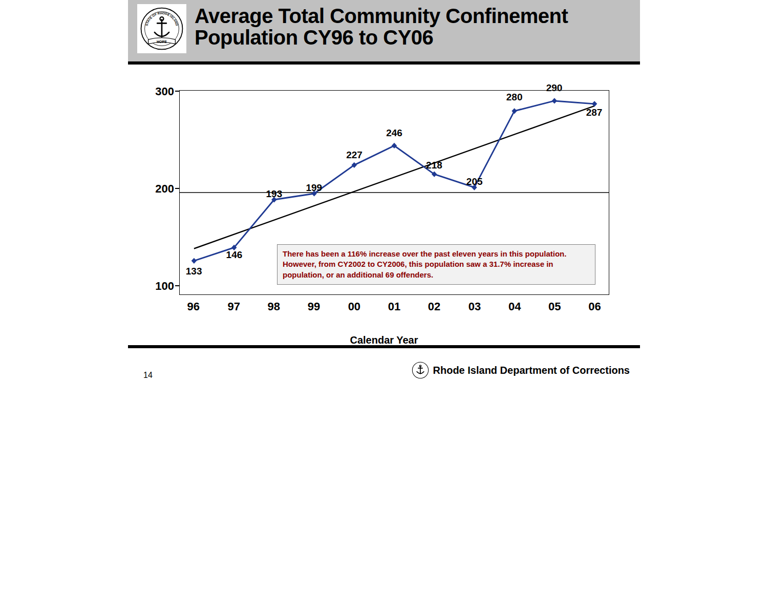STATE OF RHODE ISLAND HOPE
Average Total Community Confinement
Population CY96 to CY06
300
200
100
133
146
193
199
227
246
218
205
280
290
287
There has been a 116% increase over the past eleven years in this population. However, from CY2002 to CY2006, this population saw a 31.7% increase in population, or an additional 69 offenders.
96 97 98 99 00 01 02 03 04 05 06
Calendar Year
14
Rhode Island Department of Corrections